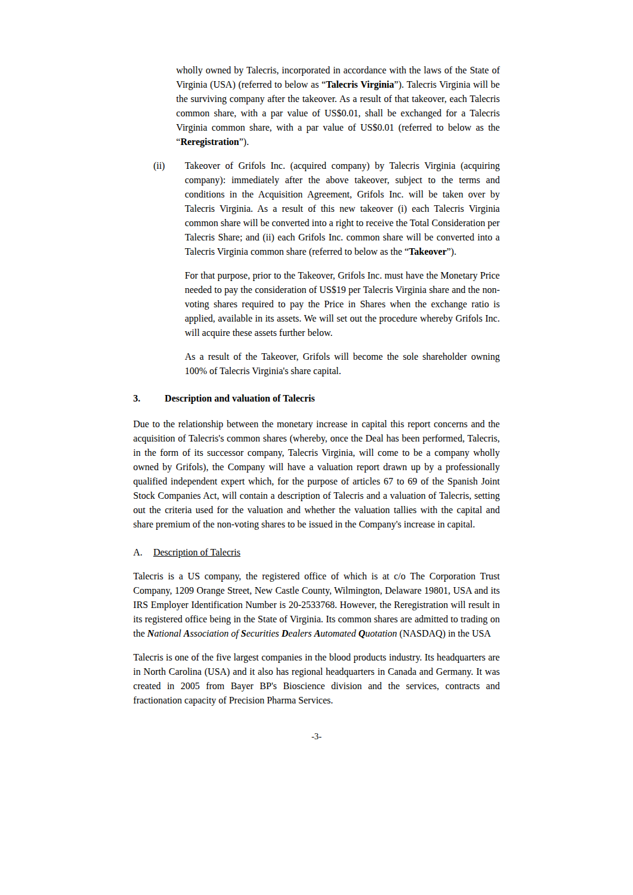wholly owned by Talecris, incorporated in accordance with the laws of the State of Virginia (USA) (referred to below as “Talecris Virginia”). Talecris Virginia will be the surviving company after the takeover. As a result of that takeover, each Talecris common share, with a par value of US$0.01, shall be exchanged for a Talecris Virginia common share, with a par value of US$0.01 (referred to below as the “Reregistration”).
(ii)
Takeover of Grifols Inc. (acquired company) by Talecris Virginia (acquiring company): immediately after the above takeover, subject to the terms and conditions in the Acquisition Agreement, Grifols Inc. will be taken over by Talecris Virginia. As a result of this new takeover (i) each Talecris Virginia common share will be converted into a right to receive the Total Consideration per Talecris Share; and (ii) each Grifols Inc. common share will be converted into a Talecris Virginia common share (referred to below as the “Takeover”).
For that purpose, prior to the Takeover, Grifols Inc. must have the Monetary Price needed to pay the consideration of US$19 per Talecris Virginia share and the non-voting shares required to pay the Price in Shares when the exchange ratio is applied, available in its assets. We will set out the procedure whereby Grifols Inc. will acquire these assets further below.
As a result of the Takeover, Grifols will become the sole shareholder owning 100% of Talecris Virginia's share capital.
3. Description and valuation of Talecris
Due to the relationship between the monetary increase in capital this report concerns and the acquisition of Talecris's common shares (whereby, once the Deal has been performed, Talecris, in the form of its successor company, Talecris Virginia, will come to be a company wholly owned by Grifols), the Company will have a valuation report drawn up by a professionally qualified independent expert which, for the purpose of articles 67 to 69 of the Spanish Joint Stock Companies Act, will contain a description of Talecris and a valuation of Talecris, setting out the criteria used for the valuation and whether the valuation tallies with the capital and share premium of the non-voting shares to be issued in the Company's increase in capital.
A. Description of Talecris
Talecris is a US company, the registered office of which is at c/o The Corporation Trust Company, 1209 Orange Street, New Castle County, Wilmington, Delaware 19801, USA and its IRS Employer Identification Number is 20-2533768. However, the Reregistration will result in its registered office being in the State of Virginia. Its common shares are admitted to trading on the National Association of Securities Dealers Automated Quotation (NASDAQ) in the USA
Talecris is one of the five largest companies in the blood products industry. Its headquarters are in North Carolina (USA) and it also has regional headquarters in Canada and Germany. It was created in 2005 from Bayer BP's Bioscience division and the services, contracts and fractionation capacity of Precision Pharma Services.
-3-